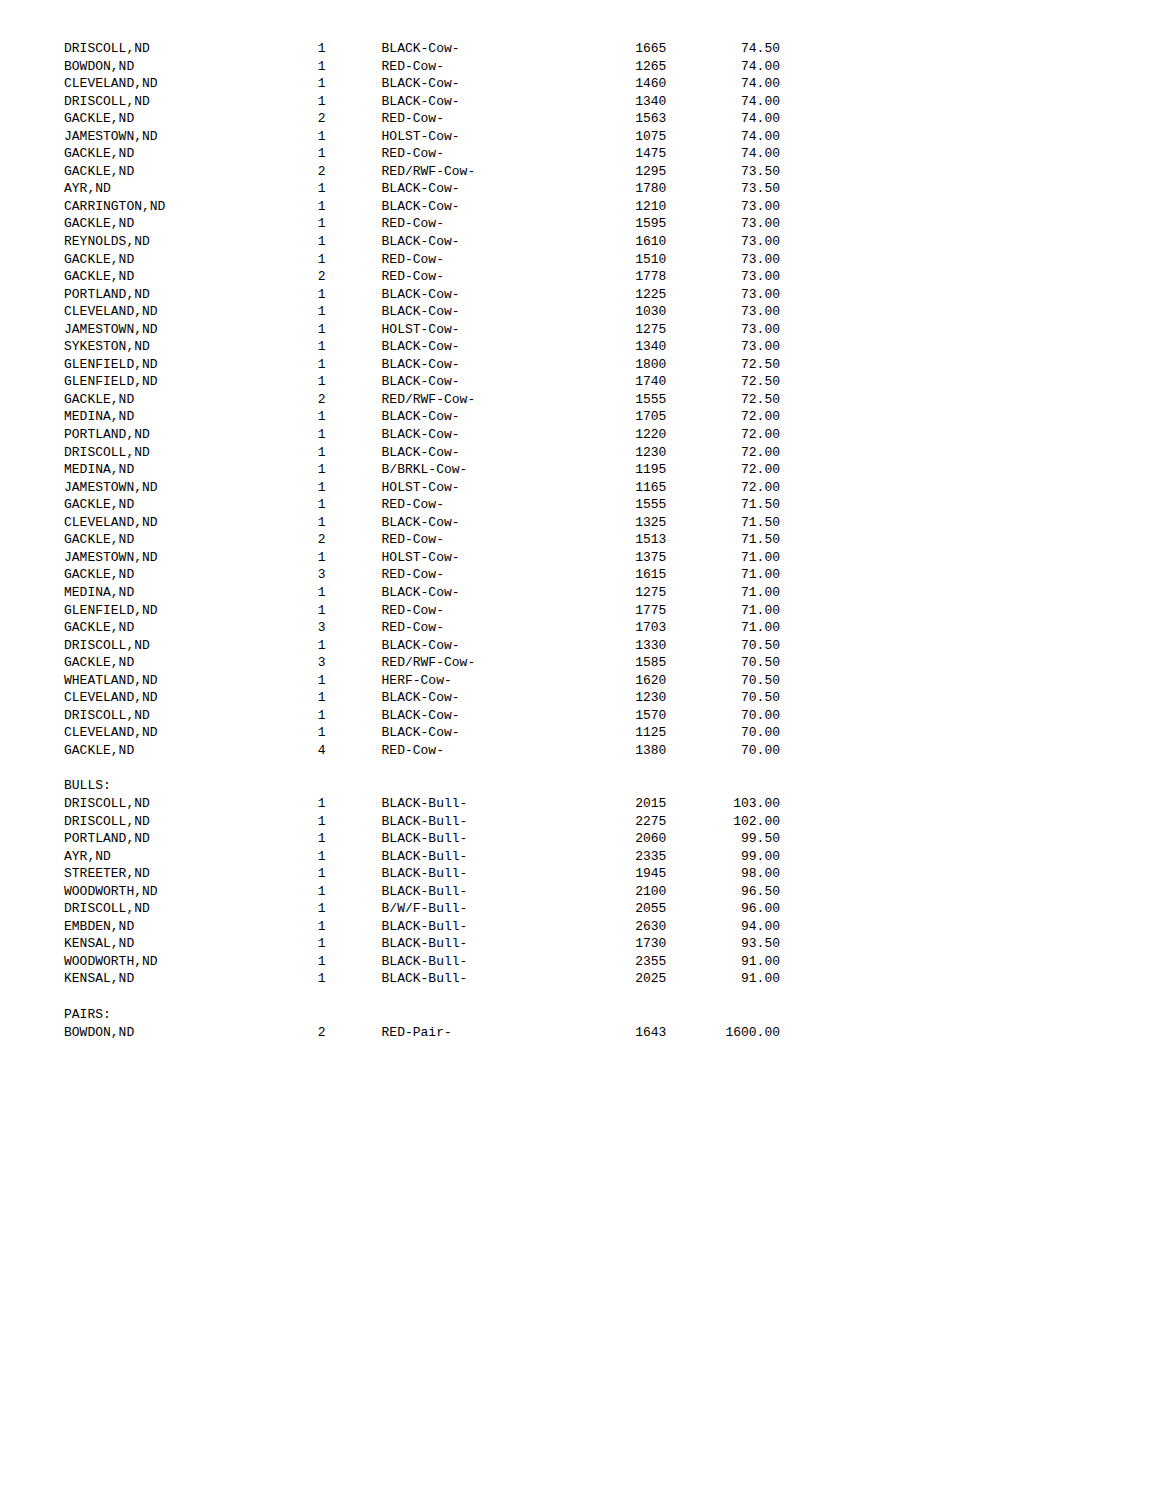| DRISCOLL,ND | 1 | BLACK-Cow- | 1665 | 74.50 |
| BOWDON,ND | 1 | RED-Cow- | 1265 | 74.00 |
| CLEVELAND,ND | 1 | BLACK-Cow- | 1460 | 74.00 |
| DRISCOLL,ND | 1 | BLACK-Cow- | 1340 | 74.00 |
| GACKLE,ND | 2 | RED-Cow- | 1563 | 74.00 |
| JAMESTOWN,ND | 1 | HOLST-Cow- | 1075 | 74.00 |
| GACKLE,ND | 1 | RED-Cow- | 1475 | 74.00 |
| GACKLE,ND | 2 | RED/RWF-Cow- | 1295 | 73.50 |
| AYR,ND | 1 | BLACK-Cow- | 1780 | 73.50 |
| CARRINGTON,ND | 1 | BLACK-Cow- | 1210 | 73.00 |
| GACKLE,ND | 1 | RED-Cow- | 1595 | 73.00 |
| REYNOLDS,ND | 1 | BLACK-Cow- | 1610 | 73.00 |
| GACKLE,ND | 1 | RED-Cow- | 1510 | 73.00 |
| GACKLE,ND | 2 | RED-Cow- | 1778 | 73.00 |
| PORTLAND,ND | 1 | BLACK-Cow- | 1225 | 73.00 |
| CLEVELAND,ND | 1 | BLACK-Cow- | 1030 | 73.00 |
| JAMESTOWN,ND | 1 | HOLST-Cow- | 1275 | 73.00 |
| SYKESTON,ND | 1 | BLACK-Cow- | 1340 | 73.00 |
| GLENFIELD,ND | 1 | BLACK-Cow- | 1800 | 72.50 |
| GLENFIELD,ND | 1 | BLACK-Cow- | 1740 | 72.50 |
| GACKLE,ND | 2 | RED/RWF-Cow- | 1555 | 72.50 |
| MEDINA,ND | 1 | BLACK-Cow- | 1705 | 72.00 |
| PORTLAND,ND | 1 | BLACK-Cow- | 1220 | 72.00 |
| DRISCOLL,ND | 1 | BLACK-Cow- | 1230 | 72.00 |
| MEDINA,ND | 1 | B/BRKL-Cow- | 1195 | 72.00 |
| JAMESTOWN,ND | 1 | HOLST-Cow- | 1165 | 72.00 |
| GACKLE,ND | 1 | RED-Cow- | 1555 | 71.50 |
| CLEVELAND,ND | 1 | BLACK-Cow- | 1325 | 71.50 |
| GACKLE,ND | 2 | RED-Cow- | 1513 | 71.50 |
| JAMESTOWN,ND | 1 | HOLST-Cow- | 1375 | 71.00 |
| GACKLE,ND | 3 | RED-Cow- | 1615 | 71.00 |
| MEDINA,ND | 1 | BLACK-Cow- | 1275 | 71.00 |
| GLENFIELD,ND | 1 | RED-Cow- | 1775 | 71.00 |
| GACKLE,ND | 3 | RED-Cow- | 1703 | 71.00 |
| DRISCOLL,ND | 1 | BLACK-Cow- | 1330 | 70.50 |
| GACKLE,ND | 3 | RED/RWF-Cow- | 1585 | 70.50 |
| WHEATLAND,ND | 1 | HERF-Cow- | 1620 | 70.50 |
| CLEVELAND,ND | 1 | BLACK-Cow- | 1230 | 70.50 |
| DRISCOLL,ND | 1 | BLACK-Cow- | 1570 | 70.00 |
| CLEVELAND,ND | 1 | BLACK-Cow- | 1125 | 70.00 |
| GACKLE,ND | 4 | RED-Cow- | 1380 | 70.00 |
| BULLS: |
| DRISCOLL,ND | 1 | BLACK-Bull- | 2015 | 103.00 |
| DRISCOLL,ND | 1 | BLACK-Bull- | 2275 | 102.00 |
| PORTLAND,ND | 1 | BLACK-Bull- | 2060 | 99.50 |
| AYR,ND | 1 | BLACK-Bull- | 2335 | 99.00 |
| STREETER,ND | 1 | BLACK-Bull- | 1945 | 98.00 |
| WOODWORTH,ND | 1 | BLACK-Bull- | 2100 | 96.50 |
| DRISCOLL,ND | 1 | B/W/F-Bull- | 2055 | 96.00 |
| EMBDEN,ND | 1 | BLACK-Bull- | 2630 | 94.00 |
| KENSAL,ND | 1 | BLACK-Bull- | 1730 | 93.50 |
| WOODWORTH,ND | 1 | BLACK-Bull- | 2355 | 91.00 |
| KENSAL,ND | 1 | BLACK-Bull- | 2025 | 91.00 |
| PAIRS: |
| BOWDON,ND | 2 | RED-Pair- | 1643 | 1600.00 |